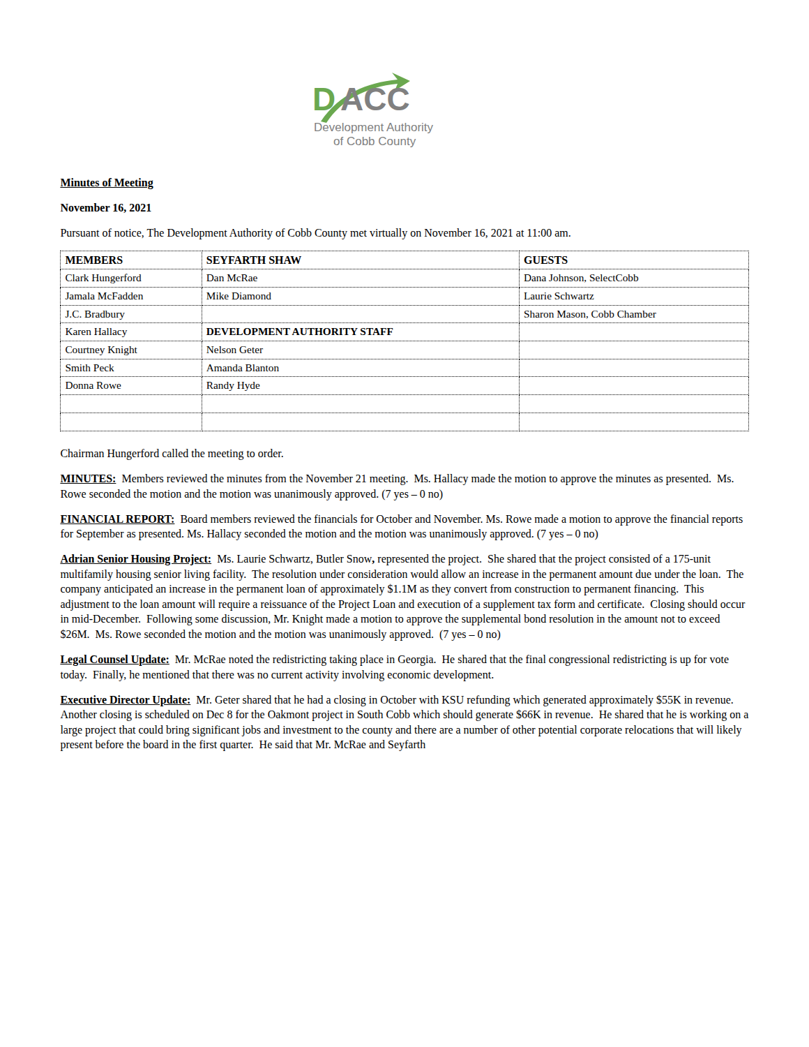D ACC Development Authority of Cobb County
Minutes of Meeting
November 16, 2021
Pursuant of notice, The Development Authority of Cobb County met virtually on November 16, 2021 at 11:00 am.
| MEMBERS | SEYFARTH SHAW | GUESTS |
| --- | --- | --- |
| Clark Hungerford | Dan McRae | Dana Johnson, SelectCobb |
| Jamala McFadden | Mike Diamond | Laurie Schwartz |
| J.C. Bradbury | | Sharon Mason, Cobb Chamber |
| Karen Hallacy | DEVELOPMENT AUTHORITY STAFF | |
| Courtney Knight | Nelson Geter | |
| Smith Peck | Amanda Blanton | |
| Donna Rowe | Randy Hyde | |
Chairman Hungerford called the meeting to order.
MINUTES: Members reviewed the minutes from the November 21 meeting. Ms. Hallacy made the motion to approve the minutes as presented. Ms. Rowe seconded the motion and the motion was unanimously approved. (7 yes – 0 no)
FINANCIAL REPORT: Board members reviewed the financials for October and November. Ms. Rowe made a motion to approve the financial reports for September as presented. Ms. Hallacy seconded the motion and the motion was unanimously approved. (7 yes – 0 no)
Adrian Senior Housing Project: Ms. Laurie Schwartz, Butler Snow, represented the project. She shared that the project consisted of a 175-unit multifamily housing senior living facility. The resolution under consideration would allow an increase in the permanent amount due under the loan. The company anticipated an increase in the permanent loan of approximately $1.1M as they convert from construction to permanent financing. This adjustment to the loan amount will require a reissuance of the Project Loan and execution of a supplement tax form and certificate. Closing should occur in mid-December. Following some discussion, Mr. Knight made a motion to approve the supplemental bond resolution in the amount not to exceed $26M. Ms. Rowe seconded the motion and the motion was unanimously approved. (7 yes – 0 no)
Legal Counsel Update: Mr. McRae noted the redistricting taking place in Georgia. He shared that the final congressional redistricting is up for vote today. Finally, he mentioned that there was no current activity involving economic development.
Executive Director Update: Mr. Geter shared that he had a closing in October with KSU refunding which generated approximately $55K in revenue. Another closing is scheduled on Dec 8 for the Oakmont project in South Cobb which should generate $66K in revenue. He shared that he is working on a large project that could bring significant jobs and investment to the county and there are a number of other potential corporate relocations that will likely present before the board in the first quarter. He said that Mr. McRae and Seyfarth